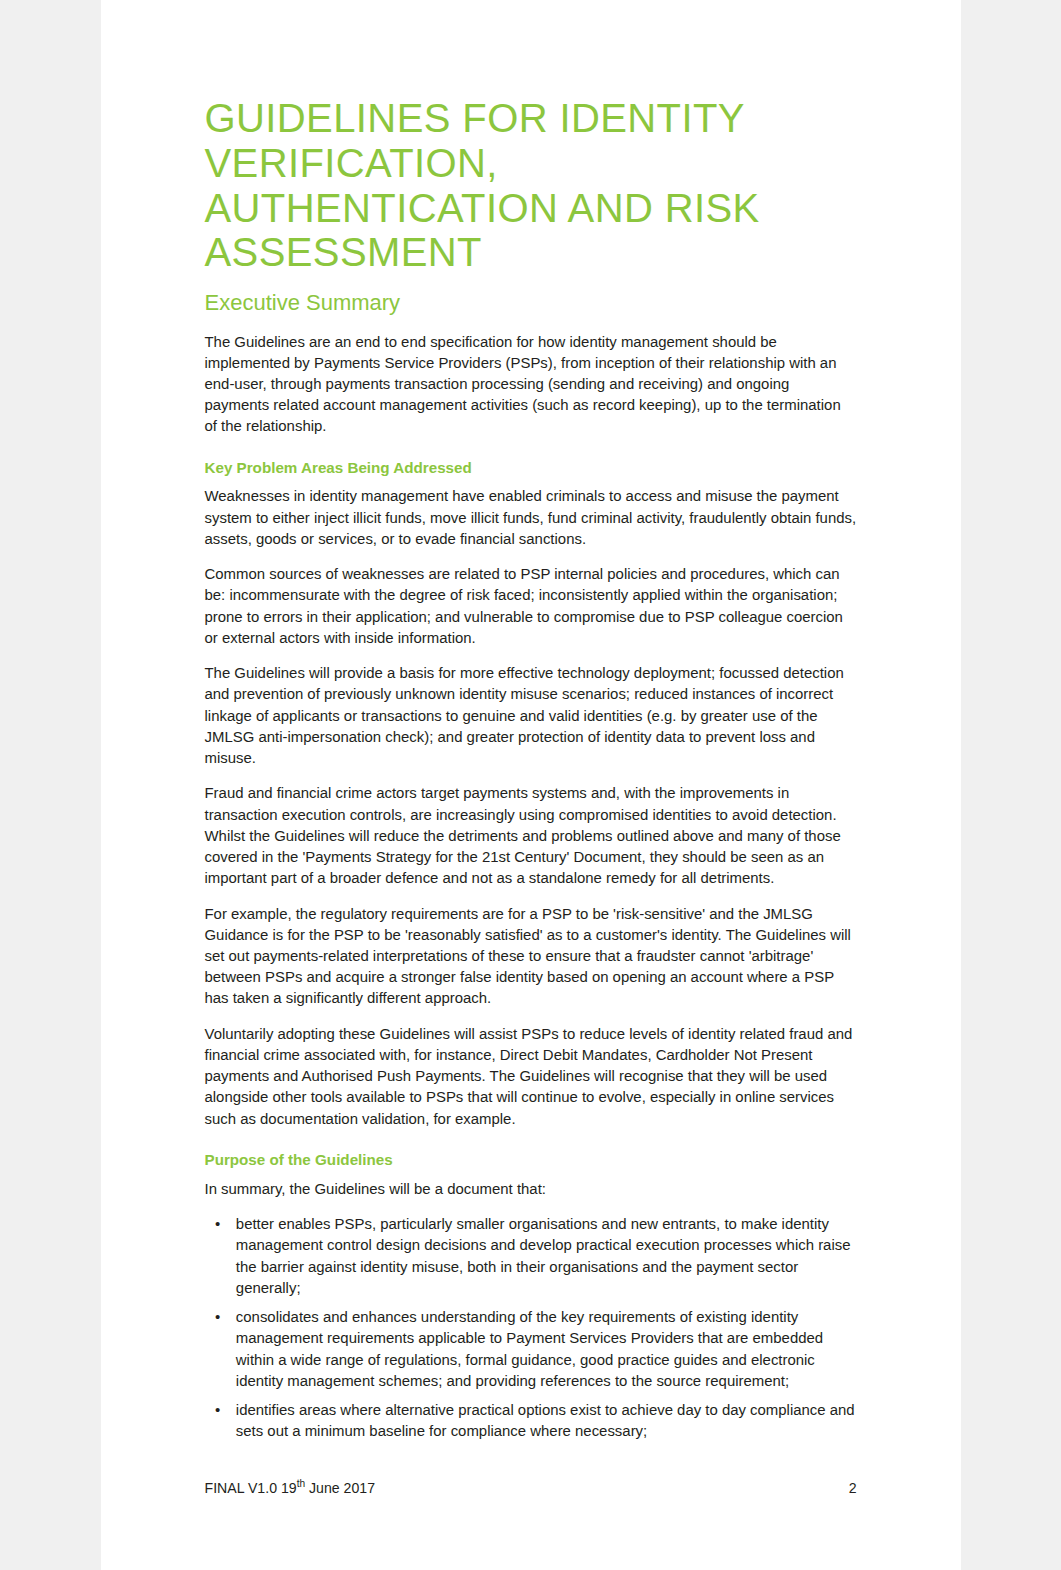Guidelines for Identity Verification, Authentication and Risk Assessment
Executive Summary
The Guidelines are an end to end specification for how identity management should be implemented by Payments Service Providers (PSPs), from inception of their relationship with an end-user, through payments transaction processing (sending and receiving) and ongoing payments related account management activities (such as record keeping), up to the termination of the relationship.
Key Problem Areas Being Addressed
Weaknesses in identity management have enabled criminals to access and misuse the payment system to either inject illicit funds, move illicit funds, fund criminal activity, fraudulently obtain funds, assets, goods or services, or to evade financial sanctions.
Common sources of weaknesses are related to PSP internal policies and procedures, which can be: incommensurate with the degree of risk faced; inconsistently applied within the organisation; prone to errors in their application; and vulnerable to compromise due to PSP colleague coercion or external actors with inside information.
The Guidelines will provide a basis for more effective technology deployment; focussed detection and prevention of previously unknown identity misuse scenarios; reduced instances of incorrect linkage of applicants or transactions to genuine and valid identities (e.g. by greater use of the JMLSG anti-impersonation check); and greater protection of identity data to prevent loss and misuse.
Fraud and financial crime actors target payments systems and, with the improvements in transaction execution controls, are increasingly using compromised identities to avoid detection. Whilst the Guidelines will reduce the detriments and problems outlined above and many of those covered in the 'Payments Strategy for the 21st Century' Document, they should be seen as an important part of a broader defence and not as a standalone remedy for all detriments.
For example, the regulatory requirements are for a PSP to be 'risk-sensitive' and the JMLSG Guidance is for the PSP to be 'reasonably satisfied' as to a customer's identity. The Guidelines will set out payments-related interpretations of these to ensure that a fraudster cannot 'arbitrage' between PSPs and acquire a stronger false identity based on opening an account where a PSP has taken a significantly different approach.
Voluntarily adopting these Guidelines will assist PSPs to reduce levels of identity related fraud and financial crime associated with, for instance, Direct Debit Mandates, Cardholder Not Present payments and Authorised Push Payments. The Guidelines will recognise that they will be used alongside other tools available to PSPs that will continue to evolve, especially in online services such as documentation validation, for example.
Purpose of the Guidelines
In summary, the Guidelines will be a document that:
better enables PSPs, particularly smaller organisations and new entrants, to make identity management control design decisions and develop practical execution processes which raise the barrier against identity misuse, both in their organisations and the payment sector generally;
consolidates and enhances understanding of the key requirements of existing identity management requirements applicable to Payment Services Providers that are embedded within a wide range of regulations, formal guidance, good practice guides and electronic identity management schemes; and providing references to the source requirement;
identifies areas where alternative practical options exist to achieve day to day compliance and sets out a minimum baseline for compliance where necessary;
FINAL V1.0 19th June 2017 2